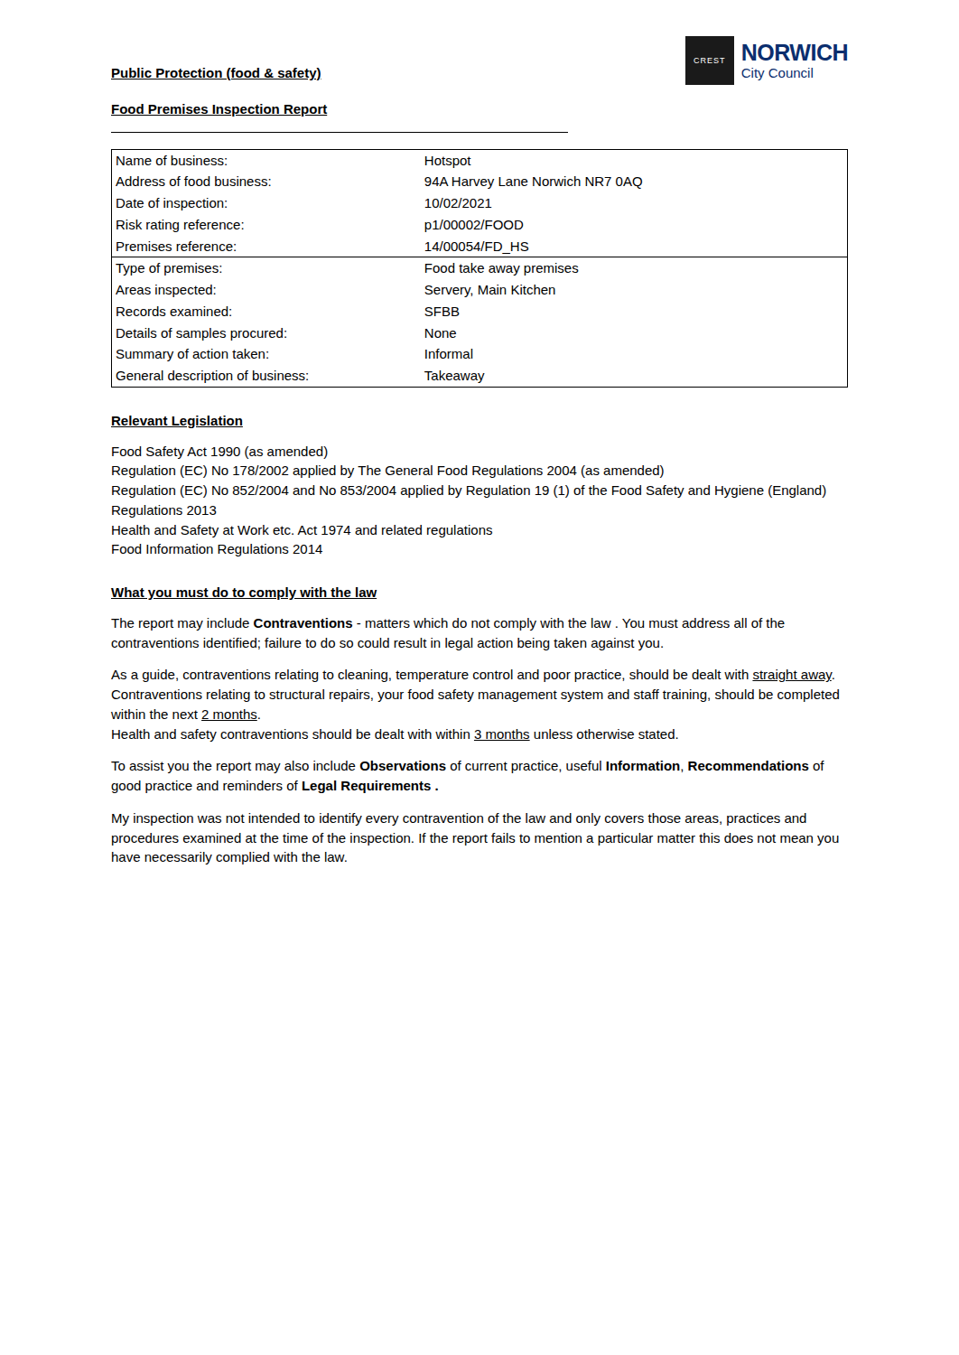Public Protection (food & safety)
Food Premises Inspection Report
CREST NORWICH
City Council
| Name of business: | Hotspot |
| Address of food business: | 94A Harvey Lane Norwich NR7 0AQ |
| Date of inspection: | 10/02/2021 |
| Risk rating reference: | p1/00002/FOOD |
| Premises reference: | 14/00054/FD_HS |
| Type of premises: | Food take away premises |
| Areas inspected: | Servery, Main Kitchen |
| Records examined: | SFBB |
| Details of samples procured: | None |
| Summary of action taken: | Informal |
| General description of business: | Takeaway |
Relevant Legislation
Food Safety Act 1990 (as amended)
Regulation (EC) No 178/2002 applied by The General Food Regulations 2004 (as amended)
Regulation (EC) No 852/2004 and No 853/2004 applied by Regulation 19 (1) of the Food Safety and Hygiene (England) Regulations 2013
Health and Safety at Work etc. Act 1974 and related regulations
Food Information Regulations 2014
What you must do to comply with the law
The report may include Contraventions - matters which do not comply with the law . You must address all of the contraventions identified; failure to do so could result in legal action being taken against you.
As a guide, contraventions relating to cleaning, temperature control and poor practice, should be dealt with straight away.
Contraventions relating to structural repairs, your food safety management system and staff training, should be completed within the next 2 months.
Health and safety contraventions should be dealt with within 3 months unless otherwise stated.
To assist you the report may also include Observations of current practice, useful Information, Recommendations of good practice and reminders of Legal Requirements .
My inspection was not intended to identify every contravention of the law and only covers those areas, practices and procedures examined at the time of the inspection. If the report fails to mention a particular matter this does not mean you have necessarily complied with the law.